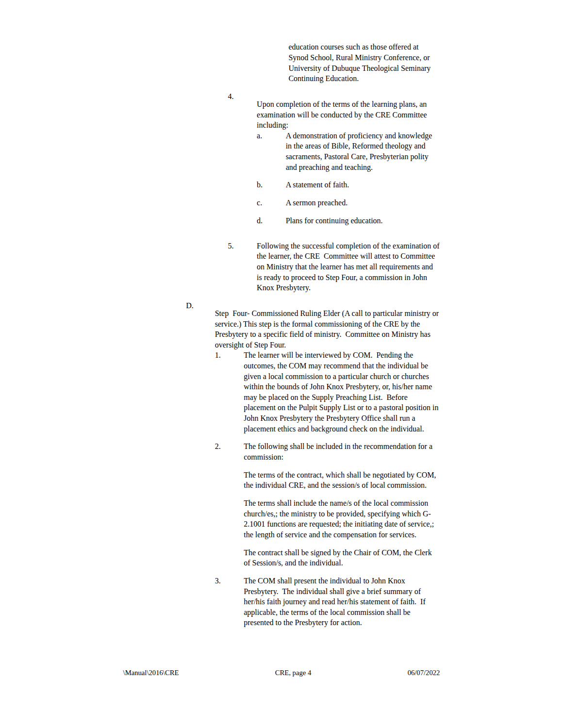education courses such as those offered at Synod School, Rural Ministry Conference, or University of Dubuque Theological Seminary Continuing Education.
4.
Upon completion of the terms of the learning plans, an examination will be conducted by the CRE Committee including:
a.
A demonstration of proficiency and knowledge in the areas of Bible, Reformed theology and sacraments, Pastoral Care, Presbyterian polity and preaching and teaching.
b.
A statement of faith.
c.
A sermon preached.
d.
Plans for continuing education.
5.
Following the successful completion of the examination of the learner, the CRE Committee will attest to Committee on Ministry that the learner has met all requirements and is ready to proceed to Step Four, a commission in John Knox Presbytery.
D.
Step Four- Commissioned Ruling Elder (A call to particular ministry or service.) This step is the formal commissioning of the CRE by the Presbytery to a specific field of ministry. Committee on Ministry has oversight of Step Four.
1.
The learner will be interviewed by COM. Pending the outcomes, the COM may recommend that the individual be given a local commission to a particular church or churches within the bounds of John Knox Presbytery, or, his/her name may be placed on the Supply Preaching List. Before placement on the Pulpit Supply List or to a pastoral position in John Knox Presbytery the Presbytery Office shall run a placement ethics and background check on the individual.
2.
The following shall be included in the recommendation for a commission:
The terms of the contract, which shall be negotiated by COM, the individual CRE, and the session/s of local commission.
The terms shall include the name/s of the local commission church/es,; the ministry to be provided, specifying which G-2.1001 functions are requested; the initiating date of service,; the length of service and the compensation for services.
The contract shall be signed by the Chair of COM, the Clerk of Session/s, and the individual.
3.
The COM shall present the individual to John Knox Presbytery. The individual shall give a brief summary of her/his faith journey and read her/his statement of faith. If applicable, the terms of the local commission shall be presented to the Presbytery for action.
\Manual\2016\CRE CRE, page 4 06/07/2022